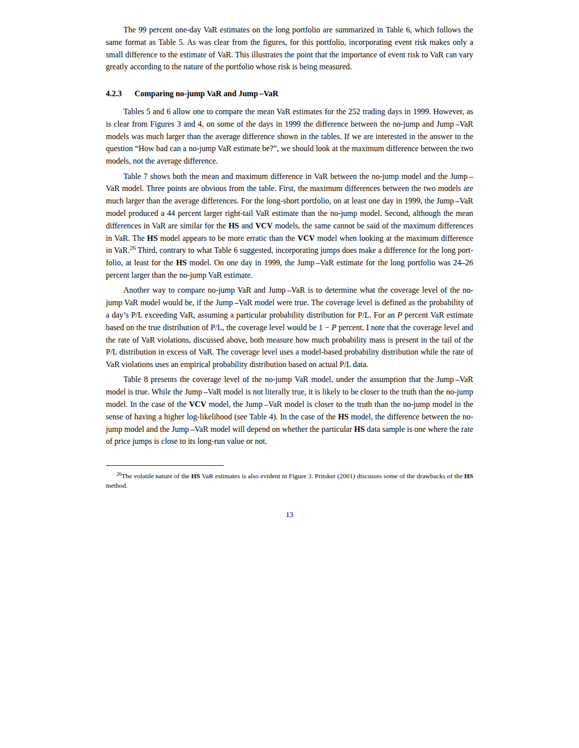The 99 percent one-day VaR estimates on the long portfolio are summarized in Table 6, which follows the same format as Table 5. As was clear from the figures, for this portfolio, incorporating event risk makes only a small difference to the estimate of VaR. This illustrates the point that the importance of event risk to VaR can vary greatly according to the nature of the portfolio whose risk is being measured.
4.2.3 Comparing no-jump VaR and Jump –VaR
Tables 5 and 6 allow one to compare the mean VaR estimates for the 252 trading days in 1999. However, as is clear from Figures 3 and 4, on some of the days in 1999 the difference between the no-jump and Jump –VaR models was much larger than the average difference shown in the tables. If we are interested in the answer to the question “How bad can a no-jump VaR estimate be?”, we should look at the maximum difference between the two models, not the average difference.
Table 7 shows both the mean and maximum difference in VaR between the no-jump model and the Jump –VaR model. Three points are obvious from the table. First, the maximum differences between the two models are much larger than the average differences. For the long-short portfolio, on at least one day in 1999, the Jump –VaR model produced a 44 percent larger right-tail VaR estimate than the no-jump model. Second, although the mean differences in VaR are similar for the HS and VCV models, the same cannot be said of the maximum differences in VaR. The HS model appears to be more erratic than the VCV model when looking at the maximum difference in VaR.26 Third, contrary to what Table 6 suggested, incorporating jumps does make a difference for the long portfolio, at least for the HS model. On one day in 1999, the Jump –VaR estimate for the long portfolio was 24–26 percent larger than the no-jump VaR estimate.
Another way to compare no-jump VaR and Jump –VaR is to determine what the coverage level of the no-jump VaR model would be, if the Jump –VaR model were true. The coverage level is defined as the probability of a day’s P/L exceeding VaR, assuming a particular probability distribution for P/L. For an P percent VaR estimate based on the true distribution of P/L, the coverage level would be 1 − P percent. I note that the coverage level and the rate of VaR violations, discussed above, both measure how much probability mass is present in the tail of the P/L distribution in excess of VaR. The coverage level uses a model-based probability distribution while the rate of VaR violations uses an empirical probability distribution based on actual P/L data.
Table 8 presents the coverage level of the no-jump VaR model, under the assumption that the Jump –VaR model is true. While the Jump –VaR model is not literally true, it is likely to be closer to the truth than the no-jump model. In the case of the VCV model, the Jump –VaR model is closer to the truth than the no-jump model in the sense of having a higher log-likelihood (see Table 4). In the case of the HS model, the difference between the no-jump model and the Jump –VaR model will depend on whether the particular HS data sample is one where the rate of price jumps is close to its long-run value or not.
26The volatile nature of the HS VaR estimates is also evident in Figure 3. Pritsker (2001) discusses some of the drawbacks of the HS method.
13